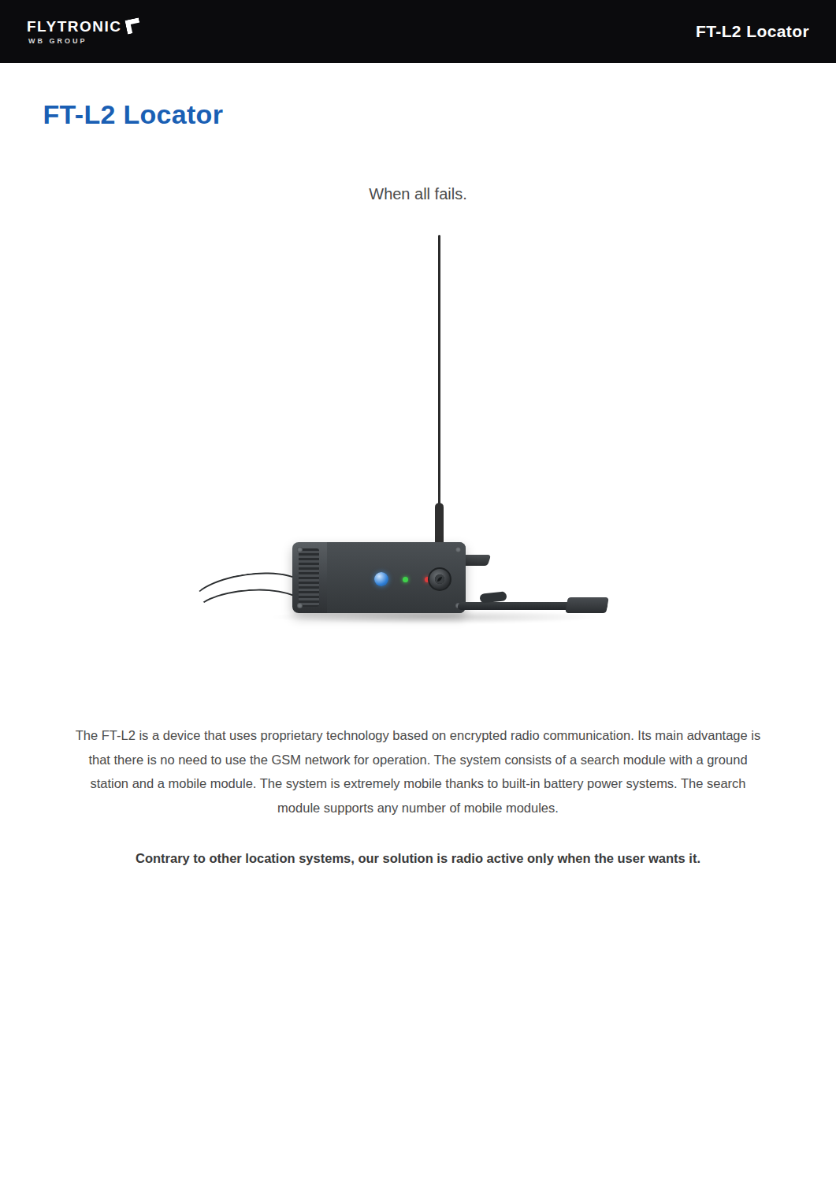FLYTRONIC
WB GROUP
FT-L2 Locator
FT-L2 Locator
When all fails.
The FT-L2 is a device that uses proprietary technology based on encrypted radio communication. Its main advantage is that there is no need to use the GSM network for operation. The system consists of a search module with a ground station and a mobile module. The system is extremely mobile thanks to built-in battery power systems. The search module supports any number of mobile modules.
Contrary to other location systems, our solution is radio active only when the user wants it.